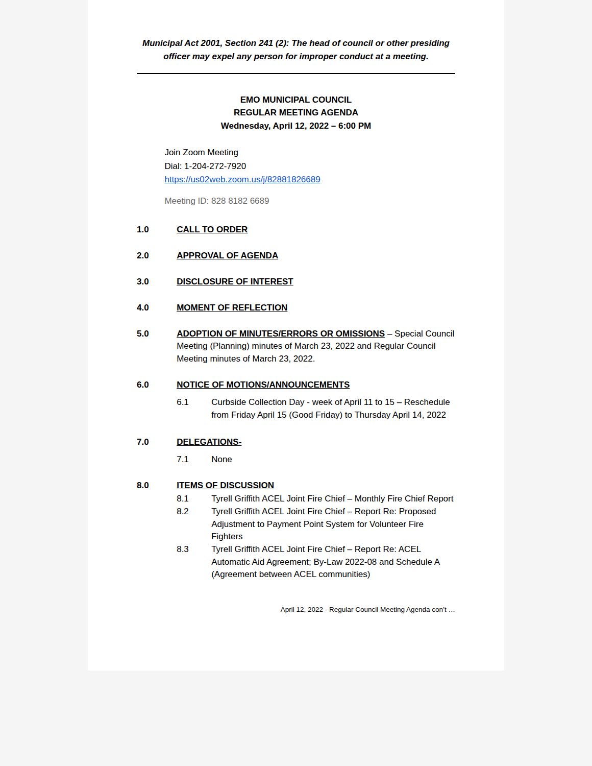Municipal Act 2001, Section 241 (2): The head of council or other presiding officer may expel any person for improper conduct at a meeting.
EMO MUNICIPAL COUNCIL
REGULAR MEETING AGENDA
Wednesday, April 12, 2022 – 6:00 PM
Join Zoom Meeting
Dial: 1-204-272-7920
https://us02web.zoom.us/j/82881826689
Meeting ID: 828 8182 6689
1.0
CALL TO ORDER
2.0
APPROVAL OF AGENDA
3.0
DISCLOSURE OF INTEREST
4.0
MOMENT OF REFLECTION
5.0
ADOPTION OF MINUTES/ERRORS OR OMISSIONS – Special Council Meeting (Planning) minutes of March 23, 2022 and Regular Council Meeting minutes of March 23, 2022.
6.0
NOTICE OF MOTIONS/ANNOUNCEMENTS
6.1 Curbside Collection Day - week of April 11 to 15 – Reschedule from Friday April 15 (Good Friday) to Thursday April 14, 2022
7.0
DELEGATIONS-
7.1 None
8.0
ITEMS OF DISCUSSION
8.1 Tyrell Griffith ACEL Joint Fire Chief – Monthly Fire Chief Report
8.2 Tyrell Griffith ACEL Joint Fire Chief – Report Re: Proposed Adjustment to Payment Point System for Volunteer Fire Fighters
8.3 Tyrell Griffith ACEL Joint Fire Chief – Report Re: ACEL Automatic Aid Agreement; By-Law 2022-08 and Schedule A (Agreement between ACEL communities)
April 12, 2022 - Regular Council Meeting Agenda con’t …